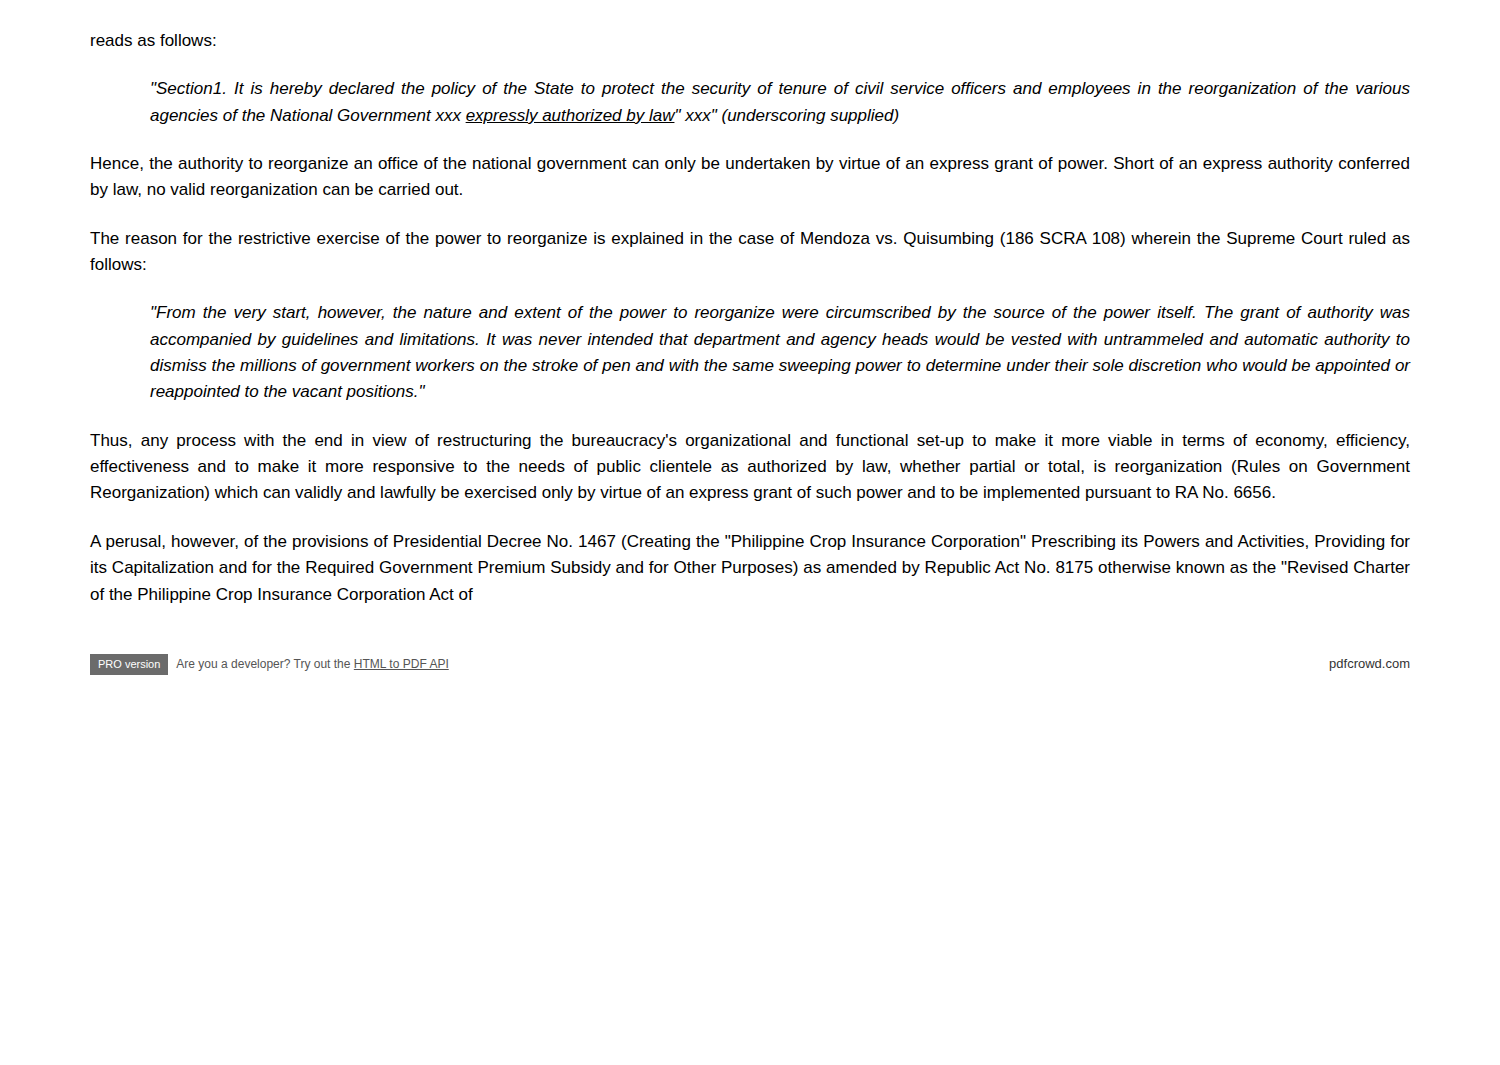reads as follows:
"Section1. It is hereby declared the policy of the State to protect the security of tenure of civil service officers and employees in the reorganization of the various agencies of the National Government xxx expressly authorized by law" xxx" (underscoring supplied)
Hence, the authority to reorganize an office of the national government can only be undertaken by virtue of an express grant of power. Short of an express authority conferred by law, no valid reorganization can be carried out.
The reason for the restrictive exercise of the power to reorganize is explained in the case of Mendoza vs. Quisumbing (186 SCRA 108) wherein the Supreme Court ruled as follows:
"From the very start, however, the nature and extent of the power to reorganize were circumscribed by the source of the power itself. The grant of authority was accompanied by guidelines and limitations. It was never intended that department and agency heads would be vested with untrammeled and automatic authority to dismiss the millions of government workers on the stroke of pen and with the same sweeping power to determine under their sole discretion who would be appointed or reappointed to the vacant positions."
Thus, any process with the end in view of restructuring the bureaucracy's organizational and functional set-up to make it more viable in terms of economy, efficiency, effectiveness and to make it more responsive to the needs of public clientele as authorized by law, whether partial or total, is reorganization (Rules on Government Reorganization) which can validly and lawfully be exercised only by virtue of an express grant of such power and to be implemented pursuant to RA No. 6656.
A perusal, however, of the provisions of Presidential Decree No. 1467 (Creating the "Philippine Crop Insurance Corporation" Prescribing its Powers and Activities, Providing for its Capitalization and for the Required Government Premium Subsidy and for Other Purposes) as amended by Republic Act No. 8175 otherwise known as the "Revised Charter of the Philippine Crop Insurance Corporation Act of
PRO version Are you a developer? Try out the HTML to PDF API
pdfcrowd.com